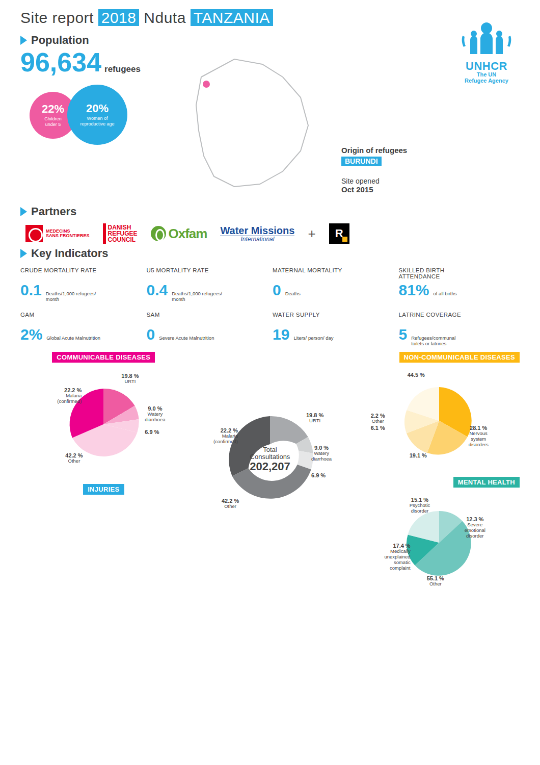Site report 2018 Nduta TANZANIA
UNHCR
The UN
Refugee Agency
Population
96,634refugees
22%
Children
under 5
20%
Women of
reproductive age
Origin of refugees
BURUNDI
Site openedOct 2015
Partners
MEDECINS
SANS FRONTIERES
DANISH REFUGEE COUNCIL
Oxfam
Water Missions
International
+
R
Key Indicators
Crude mortality rate
0.1
Deaths/1,000 refugees/ month
U5 mortality rate
0.4
Deaths/1,000 refugees/ month
Maternal mortality
0
Deaths
Skilled birth
attendance
81%
of all births
GAM
2%
Global Acute Malnutrition
SAM
0
Severe Acute Malnutrition
Water supply
19
Liters/ person/ day
Latrine coverage
5
Refugees/communal toilets or latrines
COMMUNICABLE DISEASES
19.8 %
URTI
9.0 %
Watery
diarrhoea
6.9 %
42.2 %
Other
22.2 %
Malaria
(confirmed)
INJURIES
Total
Consultations
202,207
19.8 %
URTI
9.0 %
Watery
diarrhoea
6.9 %
42.2 %
Other
22.2 %
Malaria
(confirmed)
NON-COMMUNICABLE DISEASES
44.5 %
28.1 %
Nervous
system
disorders
19.1 %
6.1 %
2.2 %
Other
MENTAL HEALTH
12.3 %
Severe
emotional
disorder
55.1 %
Other
17.4 %
Medically
unexplained
somatic
complaint
15.1 %
Psychotic
disorder